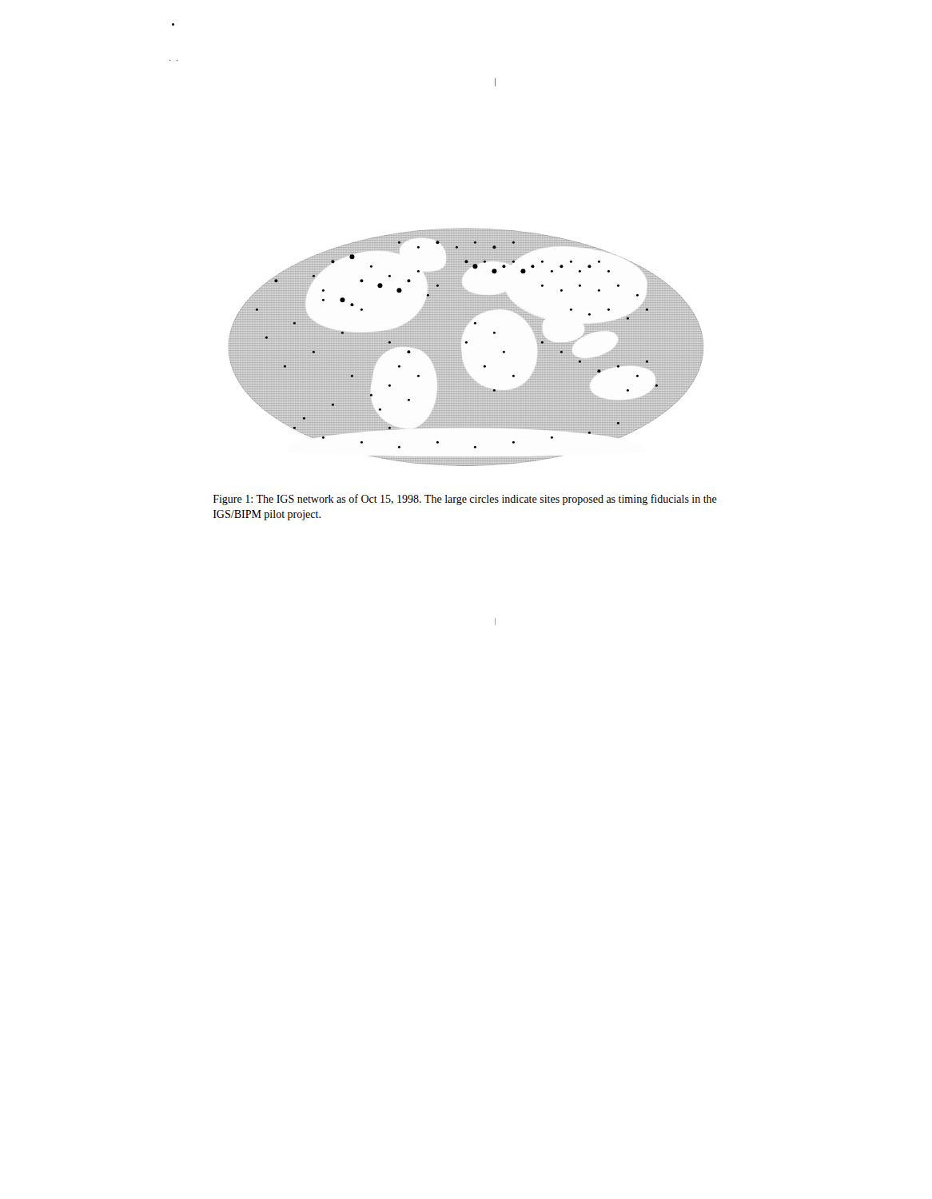. .
Figure 1: The IGS network as of Oct 15, 1998. The large circles indicate sites proposed as timing fiducials in the IGS/BIPM pilot project.